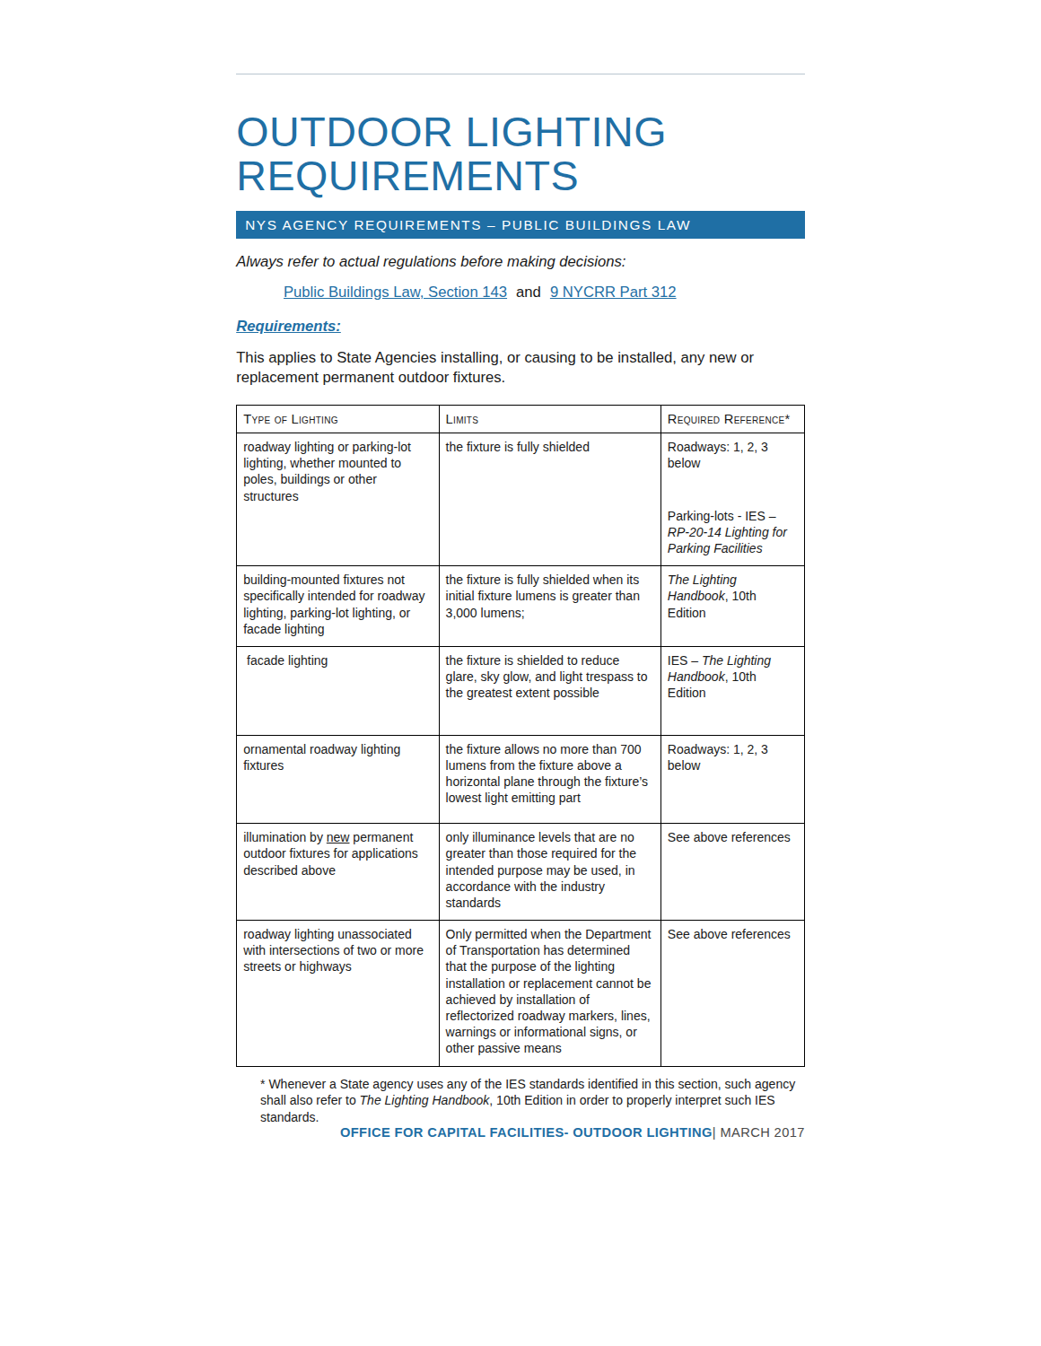OUTDOOR LIGHTING REQUIREMENTS
NYS AGENCY REQUIREMENTS – PUBLIC BUILDINGS LAW
Always refer to actual regulations before making decisions:
Public Buildings Law, Section 143 and 9 NYCRR Part 312
Requirements:
This applies to State Agencies installing, or causing to be installed, any new or replacement permanent outdoor fixtures.
| Type of Lighting | Limits | Required Reference* |
| --- | --- | --- |
| roadway lighting or parking-lot lighting, whether mounted to poles, buildings or other structures | the fixture is fully shielded | Roadways: 1, 2, 3 below Parking-lots - IES – RP-20-14 Lighting for Parking Facilities |
| building-mounted fixtures not specifically intended for roadway lighting, parking-lot lighting, or facade lighting | the fixture is fully shielded when its initial fixture lumens is greater than 3,000 lumens; | The Lighting Handbook , 10th Edition |
| facade lighting | the fixture is shielded to reduce glare, sky glow, and light trespass to the greatest extent possible | IES – The Lighting Handbook , 10th Edition |
| ornamental roadway lighting fixtures | the fixture allows no more than 700 lumens from the fixture above a horizontal plane through the fixture’s lowest light emitting part | Roadways: 1, 2, 3 below |
| illumination by new permanent outdoor fixtures for applications described above | only illuminance levels that are no greater than those required for the intended purpose may be used, in accordance with the industry standards | See above references |
| roadway lighting unassociated with intersections of two or more streets or highways | Only permitted when the Department of Transportation has determined that the purpose of the lighting installation or replacement cannot be achieved by installation of reflectorized roadway markers, lines, warnings or informational signs, or other passive means | See above references |
* Whenever a State agency uses any of the IES standards identified in this section, such agency shall also refer to The Lighting Handbook, 10th Edition in order to properly interpret such IES standards.
OFFICE FOR CAPITAL FACILITIES- OUTDOOR LIGHTING| MARCH 2017